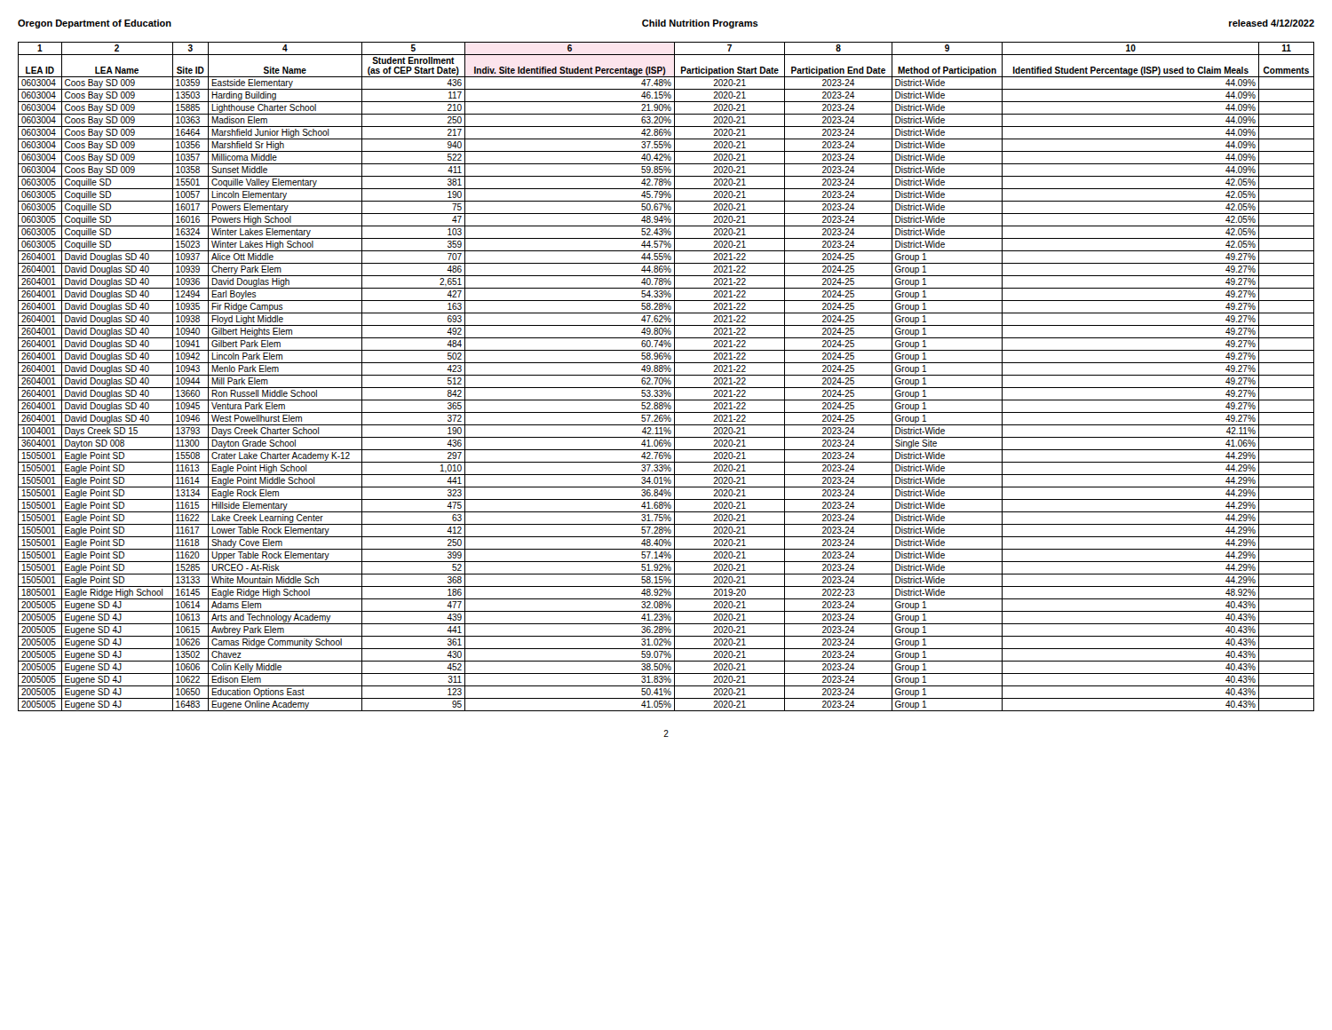Oregon Department of Education
Child Nutrition Programs
released 4/12/2022
| 1 | 2 | 3 | 4 | 5 | 6 | 7 | 8 | 9 | 10 | 11 |
| --- | --- | --- | --- | --- | --- | --- | --- | --- | --- | --- |
| LEA ID | LEA Name | Site ID | Site Name | Student Enrollment (as of CEP Start Date) | Indiv. Site Identified Student Percentage (ISP) | Participation Start Date | Participation End Date | Method of Participation | Identified Student Percentage (ISP) used to Claim Meals | Comments |
| 0603004 | Coos Bay SD 009 | 10359 | Eastside Elementary | 436 | 47.48% | 2020-21 | 2023-24 | District-Wide | 44.09% | |
| 0603004 | Coos Bay SD 009 | 13503 | Harding Building | 117 | 46.15% | 2020-21 | 2023-24 | District-Wide | 44.09% | |
| 0603004 | Coos Bay SD 009 | 15885 | Lighthouse Charter School | 210 | 21.90% | 2020-21 | 2023-24 | District-Wide | 44.09% | |
| 0603004 | Coos Bay SD 009 | 10363 | Madison Elem | 250 | 63.20% | 2020-21 | 2023-24 | District-Wide | 44.09% | |
| 0603004 | Coos Bay SD 009 | 16464 | Marshfield Junior High School | 217 | 42.86% | 2020-21 | 2023-24 | District-Wide | 44.09% | |
| 0603004 | Coos Bay SD 009 | 10356 | Marshfield Sr High | 940 | 37.55% | 2020-21 | 2023-24 | District-Wide | 44.09% | |
| 0603004 | Coos Bay SD 009 | 10357 | Millicoma Middle | 522 | 40.42% | 2020-21 | 2023-24 | District-Wide | 44.09% | |
| 0603004 | Coos Bay SD 009 | 10358 | Sunset Middle | 411 | 59.85% | 2020-21 | 2023-24 | District-Wide | 44.09% | |
| 0603005 | Coquille SD | 15501 | Coquille Valley Elementary | 381 | 42.78% | 2020-21 | 2023-24 | District-Wide | 42.05% | |
| 0603005 | Coquille SD | 10057 | Lincoln Elementary | 190 | 45.79% | 2020-21 | 2023-24 | District-Wide | 42.05% | |
| 0603005 | Coquille SD | 16017 | Powers Elementary | 75 | 50.67% | 2020-21 | 2023-24 | District-Wide | 42.05% | |
| 0603005 | Coquille SD | 16016 | Powers High School | 47 | 48.94% | 2020-21 | 2023-24 | District-Wide | 42.05% | |
| 0603005 | Coquille SD | 16324 | Winter Lakes Elementary | 103 | 52.43% | 2020-21 | 2023-24 | District-Wide | 42.05% | |
| 0603005 | Coquille SD | 15023 | Winter Lakes High School | 359 | 44.57% | 2020-21 | 2023-24 | District-Wide | 42.05% | |
| 2604001 | David Douglas SD 40 | 10937 | Alice Ott Middle | 707 | 44.55% | 2021-22 | 2024-25 | Group 1 | 49.27% | |
| 2604001 | David Douglas SD 40 | 10939 | Cherry Park Elem | 486 | 44.86% | 2021-22 | 2024-25 | Group 1 | 49.27% | |
| 2604001 | David Douglas SD 40 | 10936 | David Douglas High | 2,651 | 40.78% | 2021-22 | 2024-25 | Group 1 | 49.27% | |
| 2604001 | David Douglas SD 40 | 12494 | Earl Boyles | 427 | 54.33% | 2021-22 | 2024-25 | Group 1 | 49.27% | |
| 2604001 | David Douglas SD 40 | 10935 | Fir Ridge Campus | 163 | 58.28% | 2021-22 | 2024-25 | Group 1 | 49.27% | |
| 2604001 | David Douglas SD 40 | 10938 | Floyd Light Middle | 693 | 47.62% | 2021-22 | 2024-25 | Group 1 | 49.27% | |
| 2604001 | David Douglas SD 40 | 10940 | Gilbert Heights Elem | 492 | 49.80% | 2021-22 | 2024-25 | Group 1 | 49.27% | |
| 2604001 | David Douglas SD 40 | 10941 | Gilbert Park Elem | 484 | 60.74% | 2021-22 | 2024-25 | Group 1 | 49.27% | |
| 2604001 | David Douglas SD 40 | 10942 | Lincoln Park Elem | 502 | 58.96% | 2021-22 | 2024-25 | Group 1 | 49.27% | |
| 2604001 | David Douglas SD 40 | 10943 | Menlo Park Elem | 423 | 49.88% | 2021-22 | 2024-25 | Group 1 | 49.27% | |
| 2604001 | David Douglas SD 40 | 10944 | Mill Park Elem | 512 | 62.70% | 2021-22 | 2024-25 | Group 1 | 49.27% | |
| 2604001 | David Douglas SD 40 | 13660 | Ron Russell Middle School | 842 | 53.33% | 2021-22 | 2024-25 | Group 1 | 49.27% | |
| 2604001 | David Douglas SD 40 | 10945 | Ventura Park Elem | 365 | 52.88% | 2021-22 | 2024-25 | Group 1 | 49.27% | |
| 2604001 | David Douglas SD 40 | 10946 | West Powellhurst Elem | 372 | 57.26% | 2021-22 | 2024-25 | Group 1 | 49.27% | |
| 1004001 | Days Creek SD 15 | 13793 | Days Creek Charter School | 190 | 42.11% | 2020-21 | 2023-24 | District-Wide | 42.11% | |
| 3604001 | Dayton SD 008 | 11300 | Dayton Grade School | 436 | 41.06% | 2020-21 | 2023-24 | Single Site | 41.06% | |
| 1505001 | Eagle Point SD | 15508 | Crater Lake Charter Academy K-12 | 297 | 42.76% | 2020-21 | 2023-24 | District-Wide | 44.29% | |
| 1505001 | Eagle Point SD | 11613 | Eagle Point High School | 1,010 | 37.33% | 2020-21 | 2023-24 | District-Wide | 44.29% | |
| 1505001 | Eagle Point SD | 11614 | Eagle Point Middle School | 441 | 34.01% | 2020-21 | 2023-24 | District-Wide | 44.29% | |
| 1505001 | Eagle Point SD | 13134 | Eagle Rock Elem | 323 | 36.84% | 2020-21 | 2023-24 | District-Wide | 44.29% | |
| 1505001 | Eagle Point SD | 11615 | Hillside Elementary | 475 | 41.68% | 2020-21 | 2023-24 | District-Wide | 44.29% | |
| 1505001 | Eagle Point SD | 11622 | Lake Creek Learning Center | 63 | 31.75% | 2020-21 | 2023-24 | District-Wide | 44.29% | |
| 1505001 | Eagle Point SD | 11617 | Lower Table Rock Elementary | 412 | 57.28% | 2020-21 | 2023-24 | District-Wide | 44.29% | |
| 1505001 | Eagle Point SD | 11618 | Shady Cove Elem | 250 | 48.40% | 2020-21 | 2023-24 | District-Wide | 44.29% | |
| 1505001 | Eagle Point SD | 11620 | Upper Table Rock Elementary | 399 | 57.14% | 2020-21 | 2023-24 | District-Wide | 44.29% | |
| 1505001 | Eagle Point SD | 15285 | URCEO - At-Risk | 52 | 51.92% | 2020-21 | 2023-24 | District-Wide | 44.29% | |
| 1505001 | Eagle Point SD | 13133 | White Mountain Middle Sch | 368 | 58.15% | 2020-21 | 2023-24 | District-Wide | 44.29% | |
| 1805001 | Eagle Ridge High School | 16145 | Eagle Ridge High School | 186 | 48.92% | 2019-20 | 2022-23 | District-Wide | 48.92% | |
| 2005005 | Eugene SD 4J | 10614 | Adams Elem | 477 | 32.08% | 2020-21 | 2023-24 | Group 1 | 40.43% | |
| 2005005 | Eugene SD 4J | 10613 | Arts and Technology Academy | 439 | 41.23% | 2020-21 | 2023-24 | Group 1 | 40.43% | |
| 2005005 | Eugene SD 4J | 10615 | Awbrey Park Elem | 441 | 36.28% | 2020-21 | 2023-24 | Group 1 | 40.43% | |
| 2005005 | Eugene SD 4J | 10626 | Camas Ridge Community School | 361 | 31.02% | 2020-21 | 2023-24 | Group 1 | 40.43% | |
| 2005005 | Eugene SD 4J | 13502 | Chavez | 430 | 59.07% | 2020-21 | 2023-24 | Group 1 | 40.43% | |
| 2005005 | Eugene SD 4J | 10606 | Colin Kelly Middle | 452 | 38.50% | 2020-21 | 2023-24 | Group 1 | 40.43% | |
| 2005005 | Eugene SD 4J | 10622 | Edison Elem | 311 | 31.83% | 2020-21 | 2023-24 | Group 1 | 40.43% | |
| 2005005 | Eugene SD 4J | 10650 | Education Options East | 123 | 50.41% | 2020-21 | 2023-24 | Group 1 | 40.43% | |
| 2005005 | Eugene SD 4J | 16483 | Eugene Online Academy | 95 | 41.05% | 2020-21 | 2023-24 | Group 1 | 40.43% | |
2